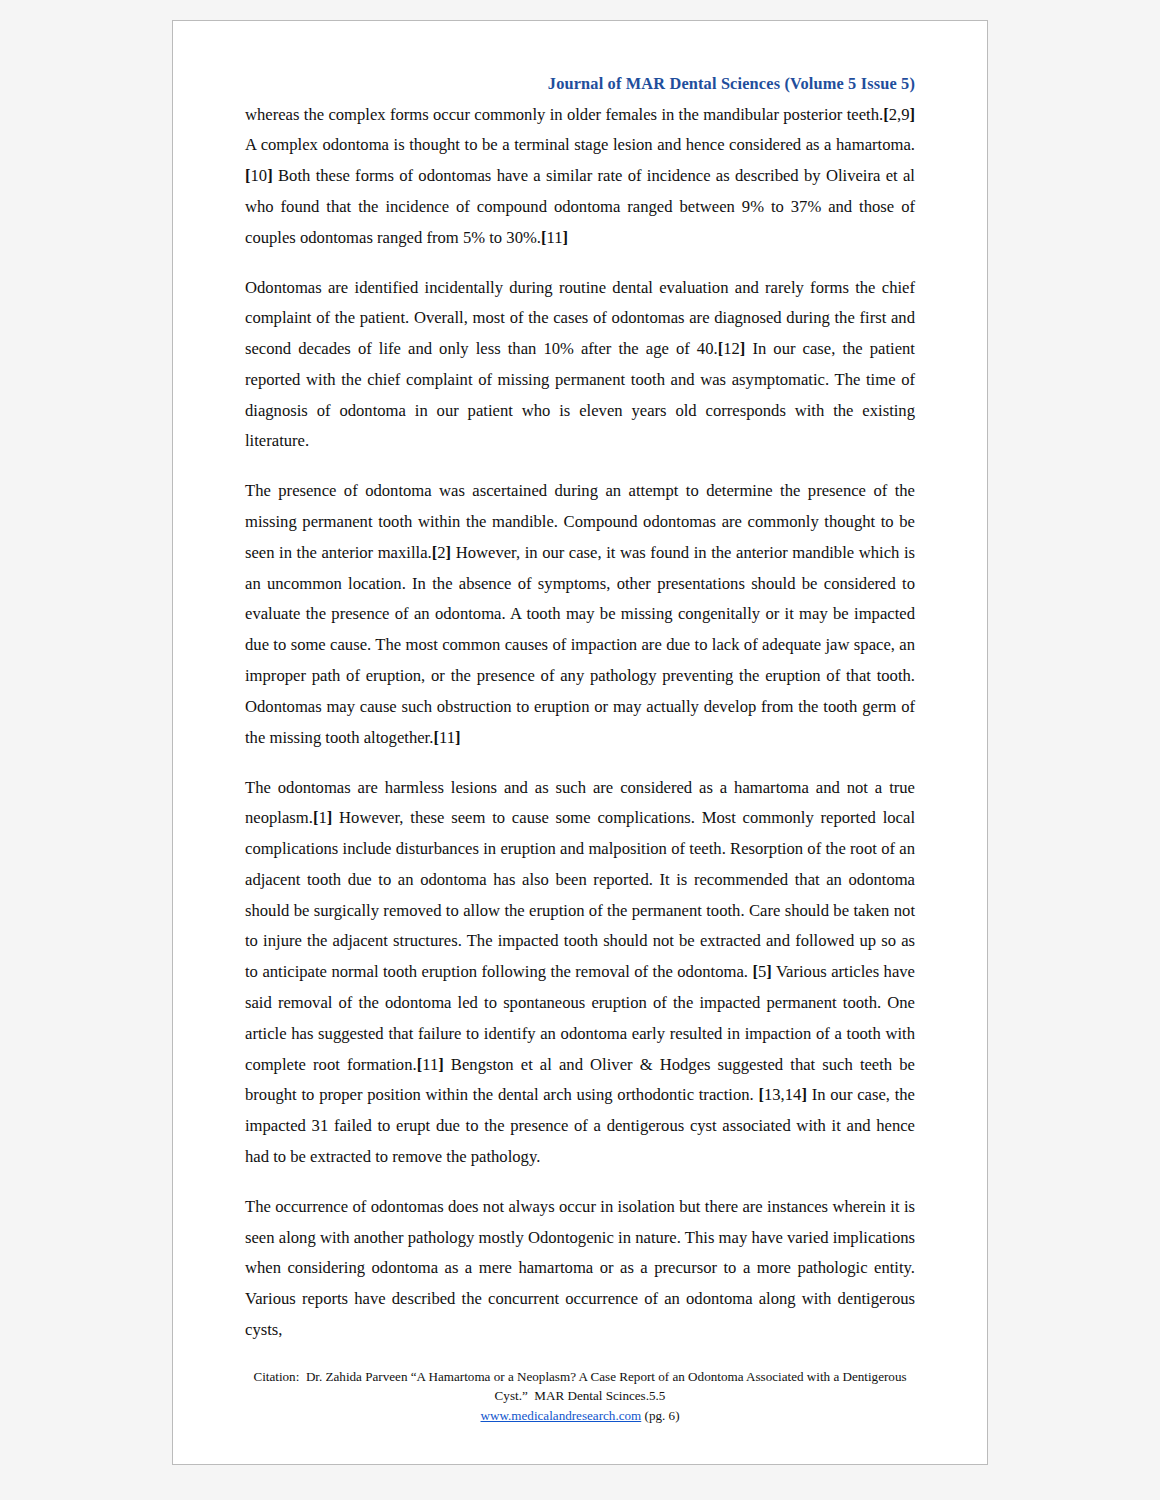Journal of MAR Dental Sciences (Volume 5 Issue 5)
whereas the complex forms occur commonly in older females in the mandibular posterior teeth.[2,9] A complex odontoma is thought to be a terminal stage lesion and hence considered as a hamartoma.[10] Both these forms of odontomas have a similar rate of incidence as described by Oliveira et al who found that the incidence of compound odontoma ranged between 9% to 37% and those of couples odontomas ranged from 5% to 30%.[11]
Odontomas are identified incidentally during routine dental evaluation and rarely forms the chief complaint of the patient. Overall, most of the cases of odontomas are diagnosed during the first and second decades of life and only less than 10% after the age of 40.[12] In our case, the patient reported with the chief complaint of missing permanent tooth and was asymptomatic. The time of diagnosis of odontoma in our patient who is eleven years old corresponds with the existing literature.
The presence of odontoma was ascertained during an attempt to determine the presence of the missing permanent tooth within the mandible. Compound odontomas are commonly thought to be seen in the anterior maxilla.[2] However, in our case, it was found in the anterior mandible which is an uncommon location. In the absence of symptoms, other presentations should be considered to evaluate the presence of an odontoma. A tooth may be missing congenitally or it may be impacted due to some cause. The most common causes of impaction are due to lack of adequate jaw space, an improper path of eruption, or the presence of any pathology preventing the eruption of that tooth. Odontomas may cause such obstruction to eruption or may actually develop from the tooth germ of the missing tooth altogether.[11]
The odontomas are harmless lesions and as such are considered as a hamartoma and not a true neoplasm.[1] However, these seem to cause some complications. Most commonly reported local complications include disturbances in eruption and malposition of teeth. Resorption of the root of an adjacent tooth due to an odontoma has also been reported. It is recommended that an odontoma should be surgically removed to allow the eruption of the permanent tooth. Care should be taken not to injure the adjacent structures. The impacted tooth should not be extracted and followed up so as to anticipate normal tooth eruption following the removal of the odontoma. [5] Various articles have said removal of the odontoma led to spontaneous eruption of the impacted permanent tooth. One article has suggested that failure to identify an odontoma early resulted in impaction of a tooth with complete root formation.[11] Bengston et al and Oliver & Hodges suggested that such teeth be brought to proper position within the dental arch using orthodontic traction. [13,14] In our case, the impacted 31 failed to erupt due to the presence of a dentigerous cyst associated with it and hence had to be extracted to remove the pathology.
The occurrence of odontomas does not always occur in isolation but there are instances wherein it is seen along with another pathology mostly Odontogenic in nature. This may have varied implications when considering odontoma as a mere hamartoma or as a precursor to a more pathologic entity. Various reports have described the concurrent occurrence of an odontoma along with dentigerous cysts,
Citation: Dr. Zahida Parveen “A Hamartoma or a Neoplasm? A Case Report of an Odontoma Associated with a Dentigerous Cyst.” MAR Dental Scinces.5.5 www.medicalandresearch.com (pg. 6)